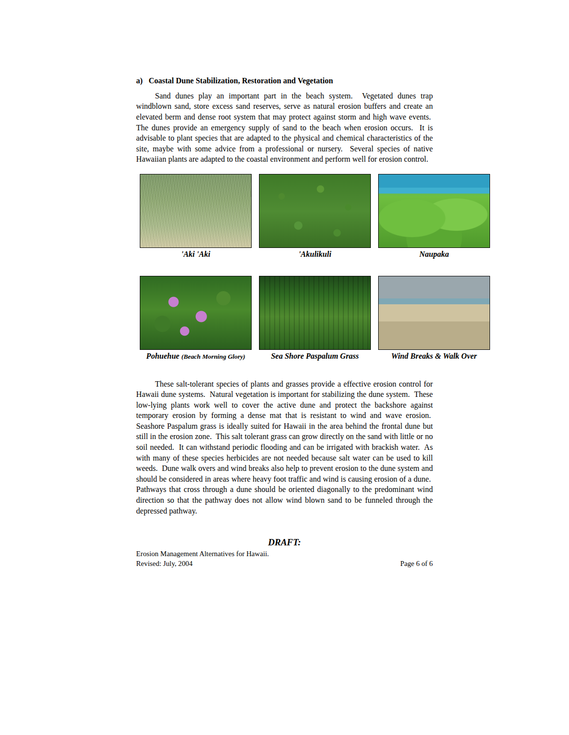a) Coastal Dune Stabilization, Restoration and Vegetation
Sand dunes play an important part in the beach system. Vegetated dunes trap windblown sand, store excess sand reserves, serve as natural erosion buffers and create an elevated berm and dense root system that may protect against storm and high wave events. The dunes provide an emergency supply of sand to the beach when erosion occurs. It is advisable to plant species that are adapted to the physical and chemical characteristics of the site, maybe with some advice from a professional or nursery. Several species of native Hawaiian plants are adapted to the coastal environment and perform well for erosion control.
| 'Aki 'Aki | 'Akulikuli | Naupaka |
| Pohuehue (Beach Morning Glory) | Sea Shore Paspalum Grass | Wind Breaks & Walk Over |
These salt-tolerant species of plants and grasses provide a effective erosion control for Hawaii dune systems. Natural vegetation is important for stabilizing the dune system. These low-lying plants work well to cover the active dune and protect the backshore against temporary erosion by forming a dense mat that is resistant to wind and wave erosion. Seashore Paspalum grass is ideally suited for Hawaii in the area behind the frontal dune but still in the erosion zone. This salt tolerant grass can grow directly on the sand with little or no soil needed. It can withstand periodic flooding and can be irrigated with brackish water. As with many of these species herbicides are not needed because salt water can be used to kill weeds. Dune walk overs and wind breaks also help to prevent erosion to the dune system and should be considered in areas where heavy foot traffic and wind is causing erosion of a dune. Pathways that cross through a dune should be oriented diagonally to the predominant wind direction so that the pathway does not allow wind blown sand to be funneled through the depressed pathway.
DRAFT:
Erosion Management Alternatives for Hawaii.
Revised: July, 2004 Page 6 of 6